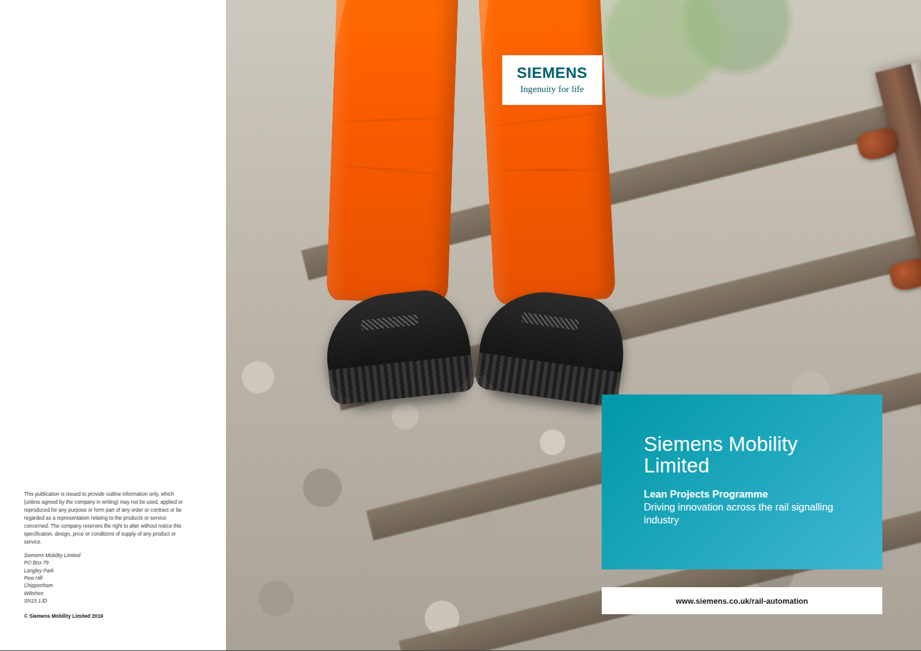This publication is issued to provide outline information only, which (unless agreed by the company in writing) may not be used, applied or reproduced for any purpose or form part of any order or contract or be regarded as a representation relating to the products or service concerned. The company reserves the right to alter without notice this specification, design, price or conditions of supply of any product or service.
Siemens Mobility Limited
PO Box 79
Langley Park
Pew Hill
Chippenham
Wiltshire
SN15 1JD
© Siemens Mobility Limited 2019
SIEMENS Ingenuity for life
Siemens Mobility
Limited
Lean Projects Programme Driving innovation across the rail signalling industry
www.siemens.co.uk/rail-automation